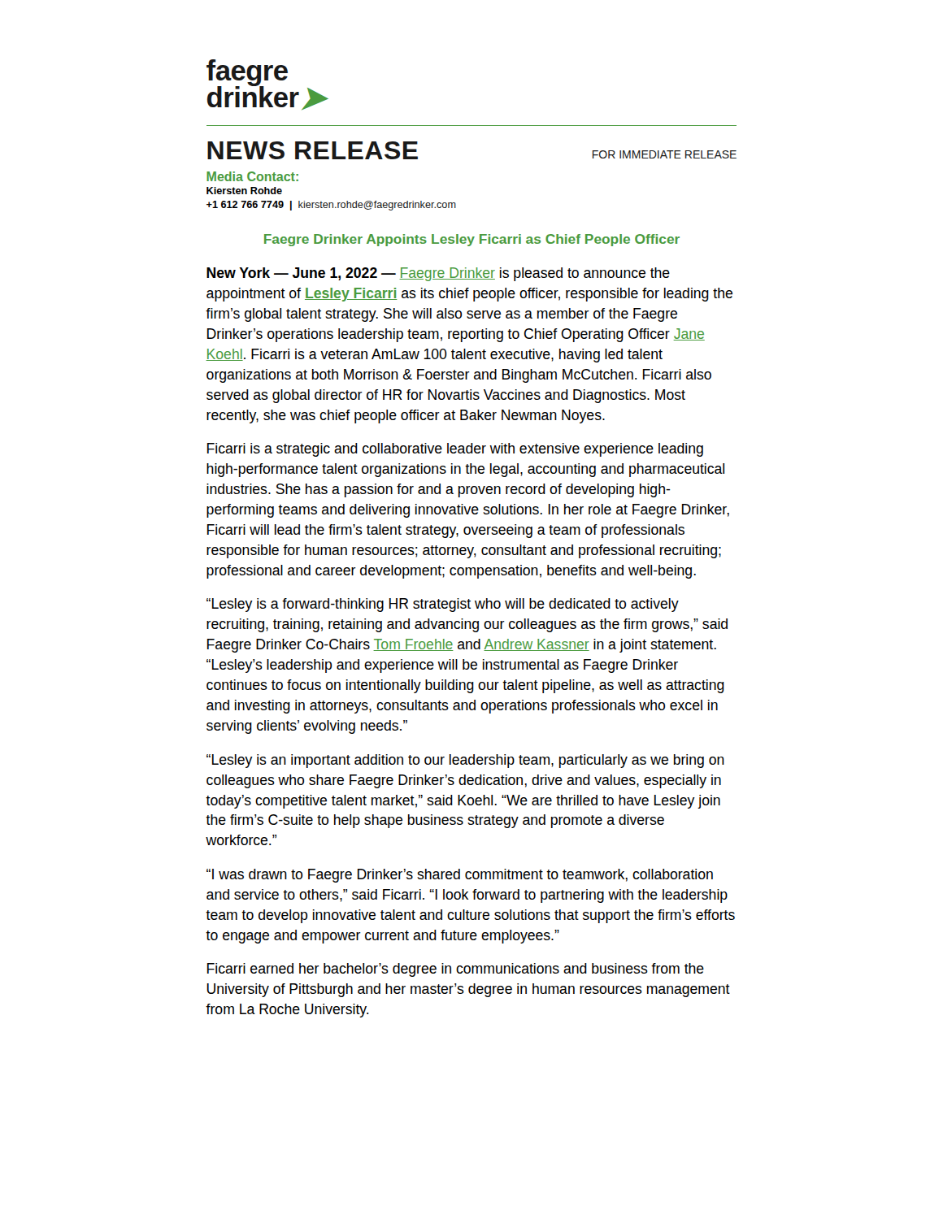faegre
drinker➤
NEWS RELEASE
FOR IMMEDIATE RELEASE
Media Contact:
Kiersten Rohde
+1 612 766 7749 | kiersten.rohde@faegredrinker.com
Faegre Drinker Appoints Lesley Ficarri as Chief People Officer
New York — June 1, 2022 — Faegre Drinker is pleased to announce the appointment of Lesley Ficarri as its chief people officer, responsible for leading the firm’s global talent strategy. She will also serve as a member of the Faegre Drinker’s operations leadership team, reporting to Chief Operating Officer Jane Koehl. Ficarri is a veteran AmLaw 100 talent executive, having led talent organizations at both Morrison & Foerster and Bingham McCutchen. Ficarri also served as global director of HR for Novartis Vaccines and Diagnostics. Most recently, she was chief people officer at Baker Newman Noyes.
Ficarri is a strategic and collaborative leader with extensive experience leading high-performance talent organizations in the legal, accounting and pharmaceutical industries. She has a passion for and a proven record of developing high-performing teams and delivering innovative solutions. In her role at Faegre Drinker, Ficarri will lead the firm’s talent strategy, overseeing a team of professionals responsible for human resources; attorney, consultant and professional recruiting; professional and career development; compensation, benefits and well-being.
“Lesley is a forward-thinking HR strategist who will be dedicated to actively recruiting, training, retaining and advancing our colleagues as the firm grows,” said Faegre Drinker Co-Chairs Tom Froehle and Andrew Kassner in a joint statement. “Lesley’s leadership and experience will be instrumental as Faegre Drinker continues to focus on intentionally building our talent pipeline, as well as attracting and investing in attorneys, consultants and operations professionals who excel in serving clients’ evolving needs.”
“Lesley is an important addition to our leadership team, particularly as we bring on colleagues who share Faegre Drinker’s dedication, drive and values, especially in today’s competitive talent market,” said Koehl. “We are thrilled to have Lesley join the firm’s C-suite to help shape business strategy and promote a diverse workforce.”
“I was drawn to Faegre Drinker’s shared commitment to teamwork, collaboration and service to others,” said Ficarri. “I look forward to partnering with the leadership team to develop innovative talent and culture solutions that support the firm’s efforts to engage and empower current and future employees.”
Ficarri earned her bachelor’s degree in communications and business from the University of Pittsburgh and her master’s degree in human resources management from La Roche University.